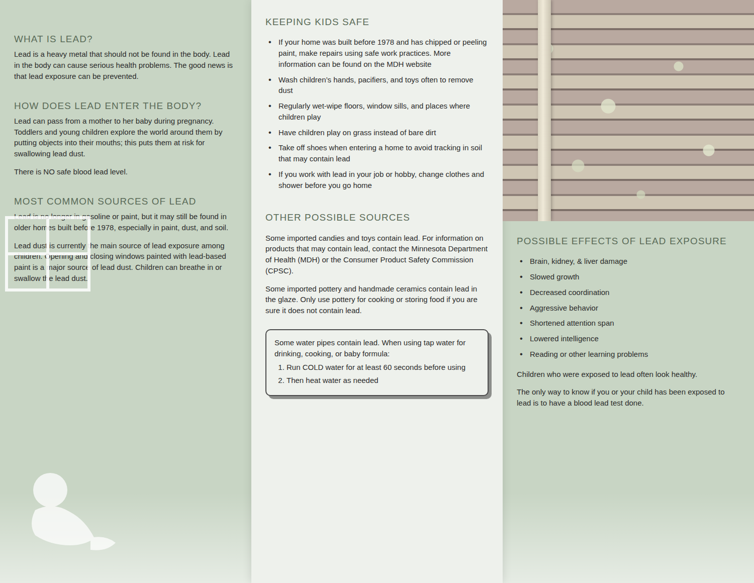What is Lead?
Lead is a heavy metal that should not be found in the body. Lead in the body can cause serious health problems. The good news is that lead exposure can be prevented.
How Does Lead Enter the Body?
Lead can pass from a mother to her baby during pregnancy. Toddlers and young children explore the world around them by putting objects into their mouths; this puts them at risk for swallowing lead dust.
There is NO safe blood lead level.
Most Common Sources of Lead
Lead is no longer in gasoline or paint, but it may still be found in older homes built before 1978, especially in paint, dust, and soil.
Lead dust is currently the main source of lead exposure among children. Opening and closing windows painted with lead-based paint is a major source of lead dust. Children can breathe in or swallow the lead dust.
Keeping Kids Safe
If your home was built before 1978 and has chipped or peeling paint, make repairs using safe work practices. More information can be found on the MDH website
Wash children’s hands, pacifiers, and toys often to remove dust
Regularly wet-wipe floors, window sills, and places where children play
Have children play on grass instead of bare dirt
Take off shoes when entering a home to avoid tracking in soil that may contain lead
If you work with lead in your job or hobby, change clothes and shower before you go home
Other Possible Sources
Some imported candies and toys contain lead. For information on products that may contain lead, contact the Minnesota Department of Health (MDH) or the Consumer Product Safety Commission (CPSC).
Some imported pottery and handmade ceramics contain lead in the glaze. Only use pottery for cooking or storing food if you are sure it does not contain lead.
Some water pipes contain lead. When using tap water for drinking, cooking, or baby formula:
Run COLD water for at least 60 seconds before using
Then heat water as needed
Possible Effects of Lead Exposure
Brain, kidney, & liver damage
Slowed growth
Decreased coordination
Aggressive behavior
Shortened attention span
Lowered intelligence
Reading or other learning problems
Children who were exposed to lead often look healthy.
The only way to know if you or your child has been exposed to lead is to have a blood lead test done.